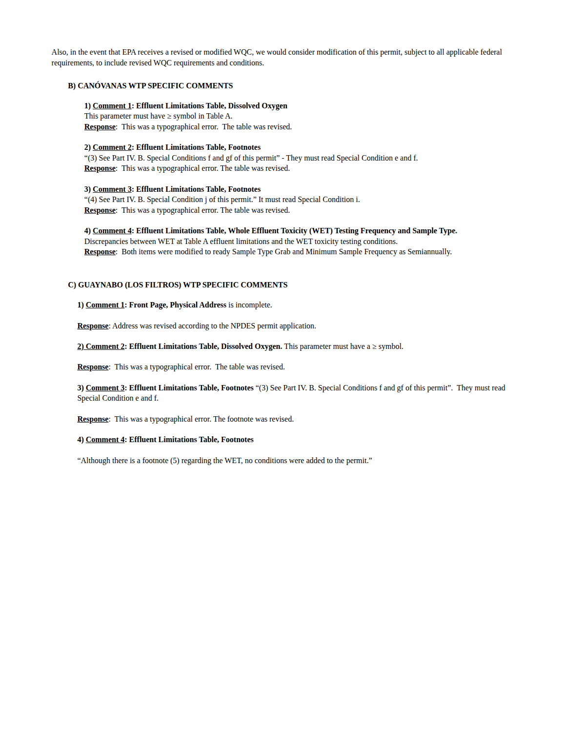Also, in the event that EPA receives a revised or modified WQC, we would consider modification of this permit, subject to all applicable federal requirements, to include revised WQC requirements and conditions.
B) CANÓVANAS WTP SPECIFIC COMMENTS
1) Comment 1: Effluent Limitations Table, Dissolved Oxygen
This parameter must have ≥ symbol in Table A.
Response: This was a typographical error. The table was revised.
2) Comment 2: Effluent Limitations Table, Footnotes
“(3) See Part IV. B. Special Conditions f and gf of this permit” - They must read Special Condition e and f.
Response: This was a typographical error. The table was revised.
3) Comment 3: Effluent Limitations Table, Footnotes
“(4) See Part IV. B. Special Condition j of this permit.” It must read Special Condition i.
Response: This was a typographical error. The table was revised.
4) Comment 4: Effluent Limitations Table, Whole Effluent Toxicity (WET) Testing Frequency and Sample Type.
Discrepancies between WET at Table A effluent limitations and the WET toxicity testing conditions.
Response: Both items were modified to ready Sample Type Grab and Minimum Sample Frequency as Semiannually.
C) GUAYNABO (LOS FILTROS) WTP SPECIFIC COMMENTS
1) Comment 1: Front Page, Physical Address is incomplete.
Response: Address was revised according to the NPDES permit application.
2) Comment 2: Effluent Limitations Table, Dissolved Oxygen. This parameter must have a ≥ symbol.
Response: This was a typographical error. The table was revised.
3) Comment 3: Effluent Limitations Table, Footnotes “(3) See Part IV. B. Special Conditions f and gf of this permit”. They must read Special Condition e and f.
Response: This was a typographical error. The footnote was revised.
4) Comment 4: Effluent Limitations Table, Footnotes
“Although there is a footnote (5) regarding the WET, no conditions were added to the permit.”